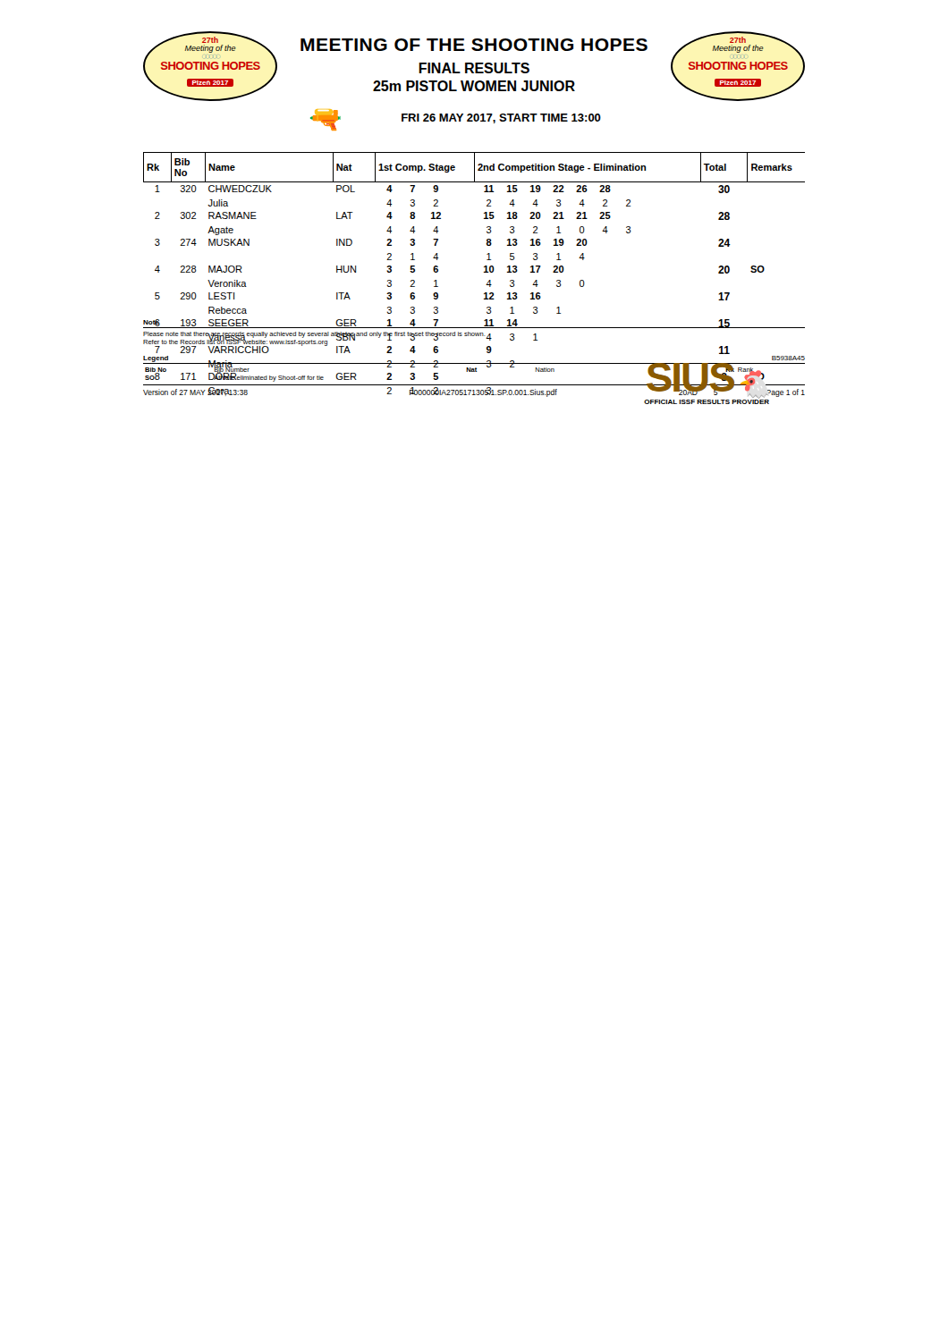27th
Meeting of the
◌◌◌◌◌
SHOOTING HOPES
Plzeň 2017
27th
Meeting of the
◌◌◌◌◌
SHOOTING HOPES
Plzeň 2017
MEETING OF THE SHOOTING HOPES
FINAL RESULTS
25m PISTOL WOMEN JUNIOR
🔫
FRI 26 MAY 2017, START TIME 13:00
| Rk | Bib No | Name | Nat | 1st Comp. Stage | 2nd Competition Stage - Elimination | Total | Remarks |
| --- | --- | --- | --- | --- | --- | --- | --- |
| 1 | 320 | CHWEDCZUK | POL | 4 7 9 | 11 15 19 22 26 28 | 30 | |
| | | Julia | | 4 3 2 | 2 4 4 3 4 2 2 | | |
| 2 | 302 | RASMANE | LAT | 4 8 12 | 15 18 20 21 21 25 | 28 | |
| | | Agate | | 4 4 4 | 3 3 2 1 0 4 3 | | |
| 3 | 274 | MUSKAN | IND | 2 3 7 | 8 13 16 19 20 | 24 | |
| | | | | 2 1 4 | 1 5 3 1 4 | | |
| 4 | 228 | MAJOR | HUN | 3 5 6 | 10 13 17 20 | 20 | SO |
| | | Veronika | | 3 2 1 | 4 3 4 3 0 | | |
| 5 | 290 | LESTI | ITA | 3 6 9 | 12 13 16 | 17 | |
| | | Rebecca | | 3 3 3 | 3 1 3 1 | | |
| 6 | 193 | SEEGER | GER | 1 4 7 | 11 14 | 15 | |
| | | Vanessa | SBN | 1 3 3 | 4 3 1 | | |
| 7 | 297 | VARRICCHIO | ITA | 2 4 6 | 9 | 11 | |
| | | Maria | | 2 2 2 | 3 2 | | |
| 8 | 171 | DÖRR | GER | 2 3 5 | | 8 | SO |
| | | Cora | | 2 1 2 | 3 | | |
Note
Please note that there are records equally achieved by several athletes and only the first to set the record is shown.
Refer to the Records list on ISSF website: www.issf-sports.org
LegendB5938A45
| Bib No | Bib Number | Nat | Nation | Rk | Rank |
| SO | Athlete eliminated by Shoot-off for tie | | | | |
Version of 27 MAY 2017, 13:38
F000000IA2705171305.1.SP.0.001.Sius.pdf
20AD
5
Page 1 of 1
SIUS🐔
OFFICIAL ISSF RESULTS PROVIDER